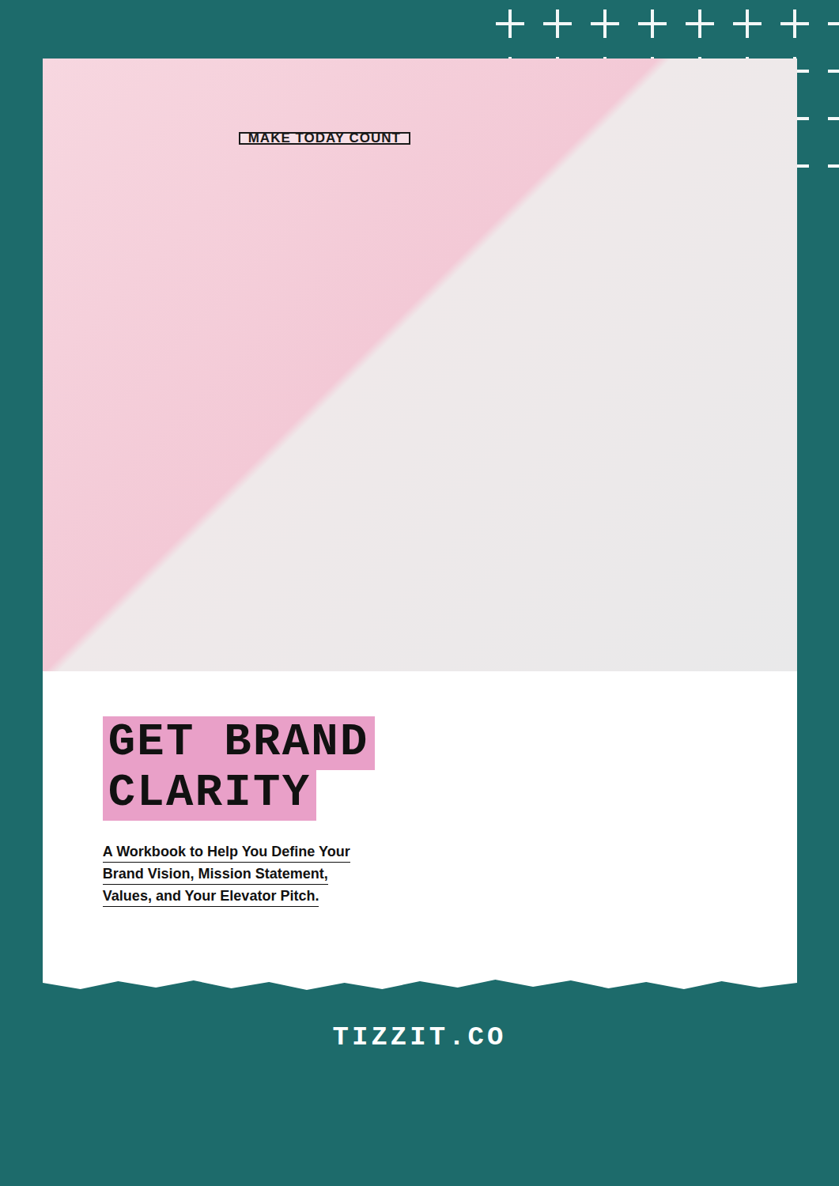Get Brand
Clarity
A Workbook to Help You Define Your Brand Vision, Mission Statement, Values, and Your Elevator Pitch.
TIZZIT.CO